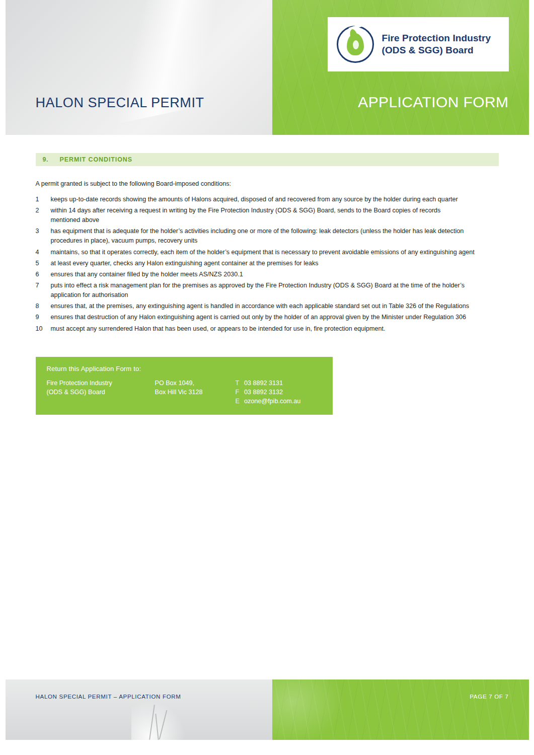Fire Protection Industry
(ODS & SGG) Board
HALON SPECIAL PERMIT
APPLICATION FORM
9. PERMIT CONDITIONS
A permit granted is subject to the following Board-imposed conditions:
1keeps up-to-date records showing the amounts of Halons acquired, disposed of and recovered from any source by the holder during each quarter
2within 14 days after receiving a request in writing by the Fire Protection Industry (ODS & SGG) Board, sends to the Board copies of recordsmentioned above
3has equipment that is adequate for the holder’s activities including one or more of the following: leak detectors (unless the holder has leak detectionprocedures in place), vacuum pumps, recovery units
4maintains, so that it operates correctly, each item of the holder’s equipment that is necessary to prevent avoidable emissions of any extinguishing agent
5at least every quarter, checks any Halon extinguishing agent container at the premises for leaks
6ensures that any container filled by the holder meets AS/NZS 2030.1
7puts into effect a risk management plan for the premises as approved by the Fire Protection Industry (ODS & SGG) Board at the time of the holder’sapplication for authorisation
8ensures that, at the premises, any extinguishing agent is handled in accordance with each applicable standard set out in Table 326 of the Regulations
9ensures that destruction of any Halon extinguishing agent is carried out only by the holder of an approval given by the Minister under Regulation 306
10must accept any surrendered Halon that has been used, or appears to be intended for use in, fire protection equipment.
Return this Application Form to:
Fire Protection Industry
(ODS & SGG) Board
PO Box 1049,
Box Hill Vic 3128
T 03 8892 3131
F 03 8892 3132
E ozone@fpib.com.au
HALON SPECIAL PERMIT – APPLICATION FORM
PAGE 7 OF 7